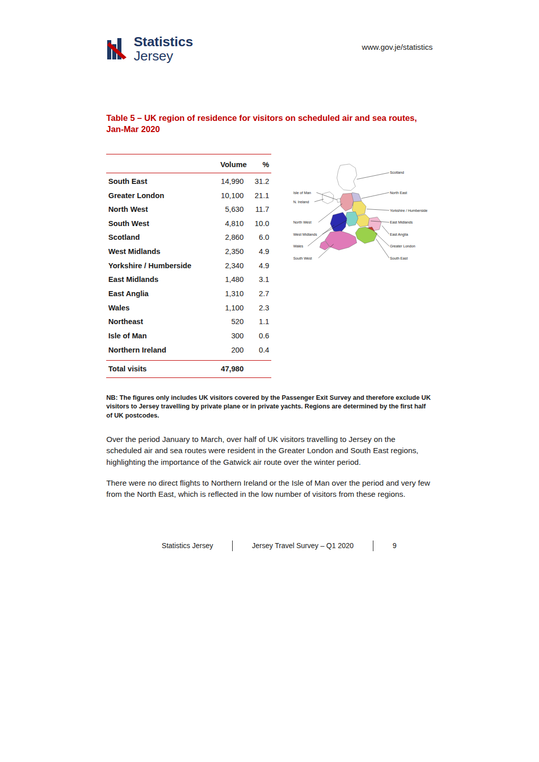Statistics
Jersey
www.gov.je/statistics
Table 5 – UK region of residence for visitors on scheduled air and sea routes, Jan-Mar 2020
| | Volume | % |
| --- | --- | --- |
| South East | 14,990 | 31.2 |
| Greater London | 10,100 | 21.1 |
| North West | 5,630 | 11.7 |
| South West | 4,810 | 10.0 |
| Scotland | 2,860 | 6.0 |
| West Midlands | 2,350 | 4.9 |
| Yorkshire / Humberside | 2,340 | 4.9 |
| East Midlands | 1,480 | 3.1 |
| East Anglia | 1,310 | 2.7 |
| Wales | 1,100 | 2.3 |
| Northeast | 520 | 1.1 |
| Isle of Man | 300 | 0.6 |
| Northern Ireland | 200 | 0.4 |
| Total visits | 47,980 | |
Scotland North East Yorkshire / Humberside East Midlands East Anglia Greater London South East Isle of Man N. Ireland North West West Midlands Wales South West
NB: The figures only includes UK visitors covered by the Passenger Exit Survey and therefore exclude UK visitors to Jersey travelling by private plane or in private yachts. Regions are determined by the first half of UK postcodes.
Over the period January to March, over half of UK visitors travelling to Jersey on the scheduled air and sea routes were resident in the Greater London and South East regions, highlighting the importance of the Gatwick air route over the winter period.
There were no direct flights to Northern Ireland or the Isle of Man over the period and very few from the North East, which is reflected in the low number of visitors from these regions.
Statistics Jersey
Jersey Travel Survey – Q1 2020
9